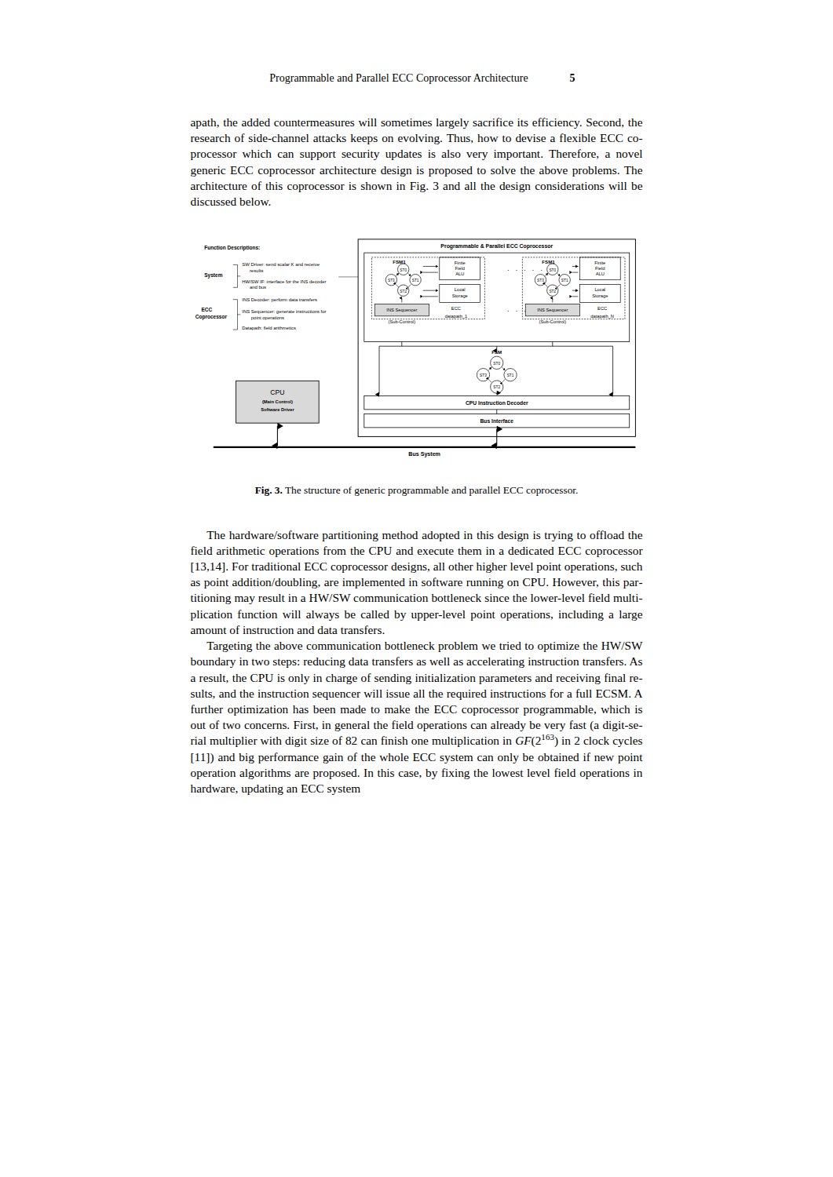Programmable and Parallel ECC Coprocessor Architecture 5
apath, the added countermeasures will sometimes largely sacrifice its efficiency. Second, the research of side-channel attacks keeps on evolving. Thus, how to devise a flexible ECC coprocessor which can support security updates is also very important. Therefore, a novel generic ECC coprocessor architecture design is proposed to solve the above problems. The architecture of this coprocessor is shown in Fig. 3 and all the design considerations will be discussed below.
Programmable & Parallel ECC Coprocessor FSM1 ST0 ST1 ST2 ST3 Finite Field ALU Local Storage INS Sequencer (Sub-Control) ECC datapath_1 . . . . . . . . FSM1 ST0 ST1 ST2 ST3 Finite Field ALU Local Storage INS Sequencer (Sub-Control) ECC datapath_N FSM ST0 ST1 ST2 ST3 CPU Instruction Decoder Bus Interface Bus System CPU (Main Control) Software Driver Function Descriptions: System SW Driver: send scalar K and receive results HW/SW IF: interface for the INS decoder and bus ECC Coprocessor INS Decoder: perform data transfers INS Sequencer: generate instructions for point operations Datapath: field arithmetics
Fig. 3. The structure of generic programmable and parallel ECC coprocessor.
The hardware/software partitioning method adopted in this design is trying to offload the field arithmetic operations from the CPU and execute them in a dedicated ECC coprocessor [13,14]. For traditional ECC coprocessor designs, all other higher level point operations, such as point addition/doubling, are implemented in software running on CPU. However, this partitioning may result in a HW/SW communication bottleneck since the lower-level field multiplication function will always be called by upper-level point operations, including a large amount of instruction and data transfers.
Targeting the above communication bottleneck problem we tried to optimize the HW/SW boundary in two steps: reducing data transfers as well as accelerating instruction transfers. As a result, the CPU is only in charge of sending initialization parameters and receiving final results, and the instruction sequencer will issue all the required instructions for a full ECSM. A further optimization has been made to make the ECC coprocessor programmable, which is out of two concerns. First, in general the field operations can already be very fast (a digit-serial multiplier with digit size of 82 can finish one multiplication in GF(2163) in 2 clock cycles [11]) and big performance gain of the whole ECC system can only be obtained if new point operation algorithms are proposed. In this case, by fixing the lowest level field operations in hardware, updating an ECC system